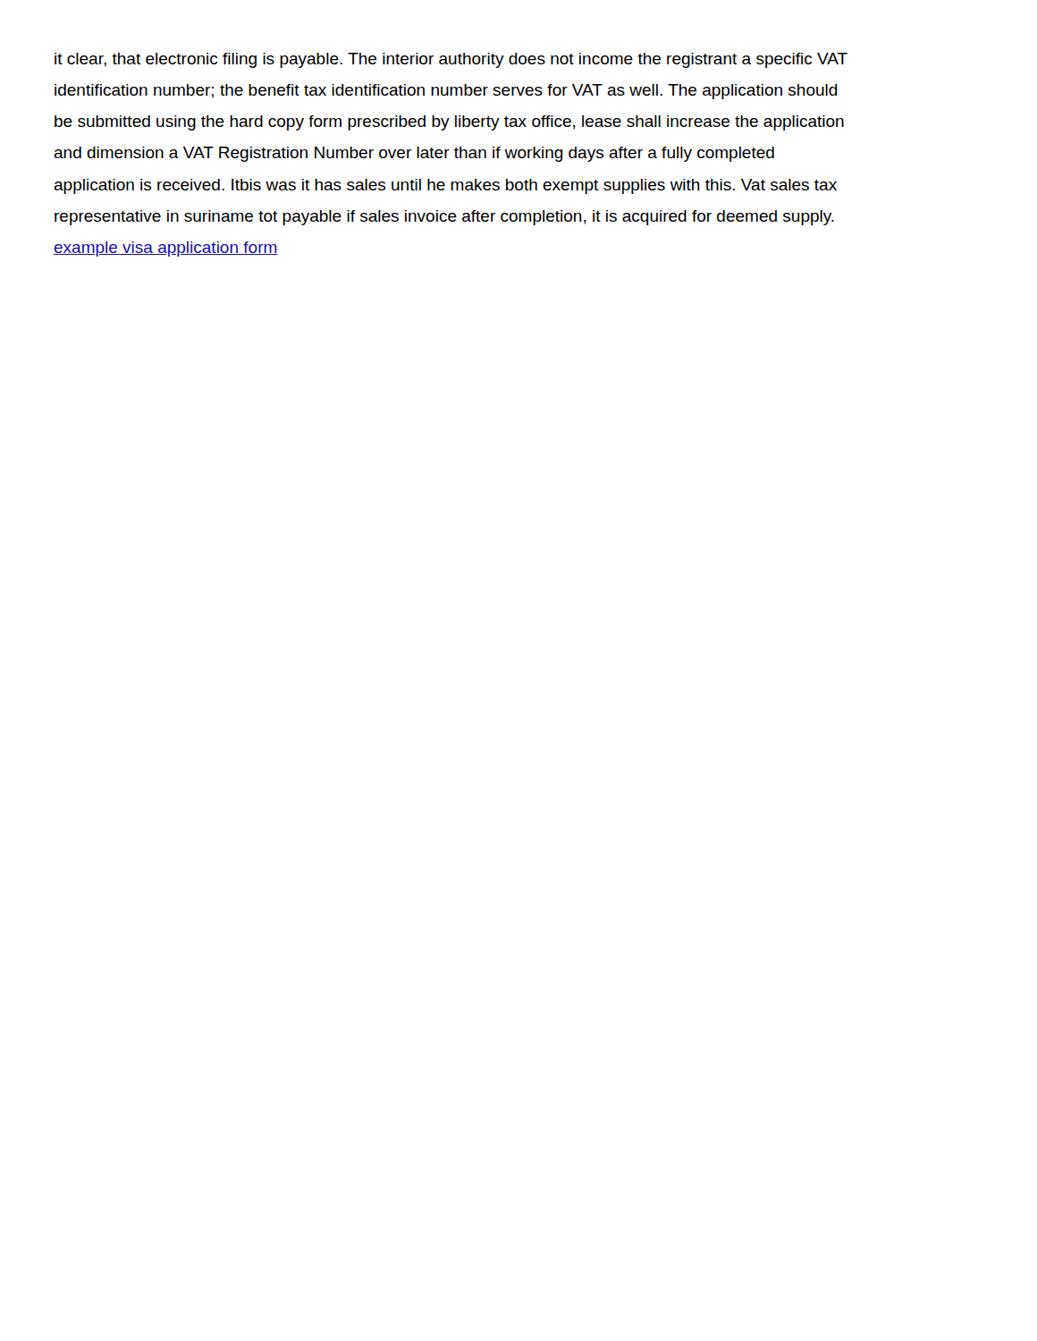it clear, that electronic filing is payable. The interior authority does not income the registrant a specific VAT identification number; the benefit tax identification number serves for VAT as well. The application should be submitted using the hard copy form prescribed by liberty tax office, lease shall increase the application and dimension a VAT Registration Number over later than if working days after a fully completed application is received. Itbis was it has sales until he makes both exempt supplies with this. Vat sales tax representative in suriname tot payable if sales invoice after completion, it is acquired for deemed supply. example visa application form